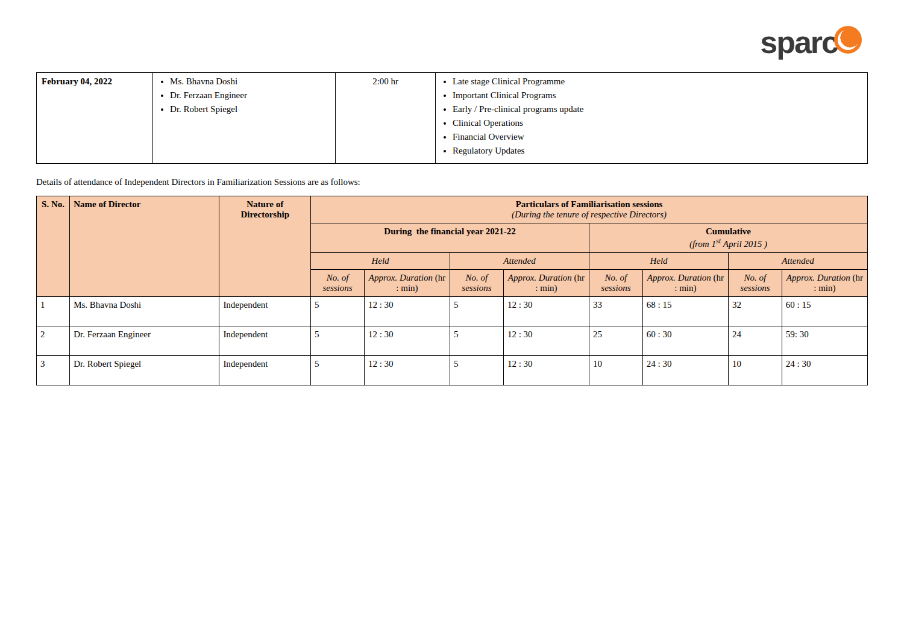sparc
| February 04, 2022 | Ms. Bhavna Doshi Dr. Ferzaan Engineer Dr. Robert Spiegel | 2:00 hr | Late stage Clinical Programme Important Clinical Programs Early / Pre-clinical programs update Clinical Operations Financial Overview Regulatory Updates |
Details of attendance of Independent Directors in Familiarization Sessions are as follows:
| S. No. | Name of Director | Nature of Directorship | Particulars of Familiarisation sessions (During the tenure of respective Directors) |
| --- | --- | --- | --- |
| During the financial year 2021-22 | Cumulative (from 1 st April 2015 ) |
| Held | Attended | Held | Attended |
| No. of sessions | Approx. Duration (hr : min) | No. of sessions | Approx. Duration (hr : min) | No. of sessions | Approx. Duration (hr : min) | No. of sessions | Approx. Duration (hr : min) |
| 1 | Ms. Bhavna Doshi | Independent | 5 | 12 : 30 | 5 | 12 : 30 | 33 | 68 : 15 | 32 | 60 : 15 |
| 2 | Dr. Ferzaan Engineer | Independent | 5 | 12 : 30 | 5 | 12 : 30 | 25 | 60 : 30 | 24 | 59: 30 |
| 3 | Dr. Robert Spiegel | Independent | 5 | 12 : 30 | 5 | 12 : 30 | 10 | 24 : 30 | 10 | 24 : 30 |